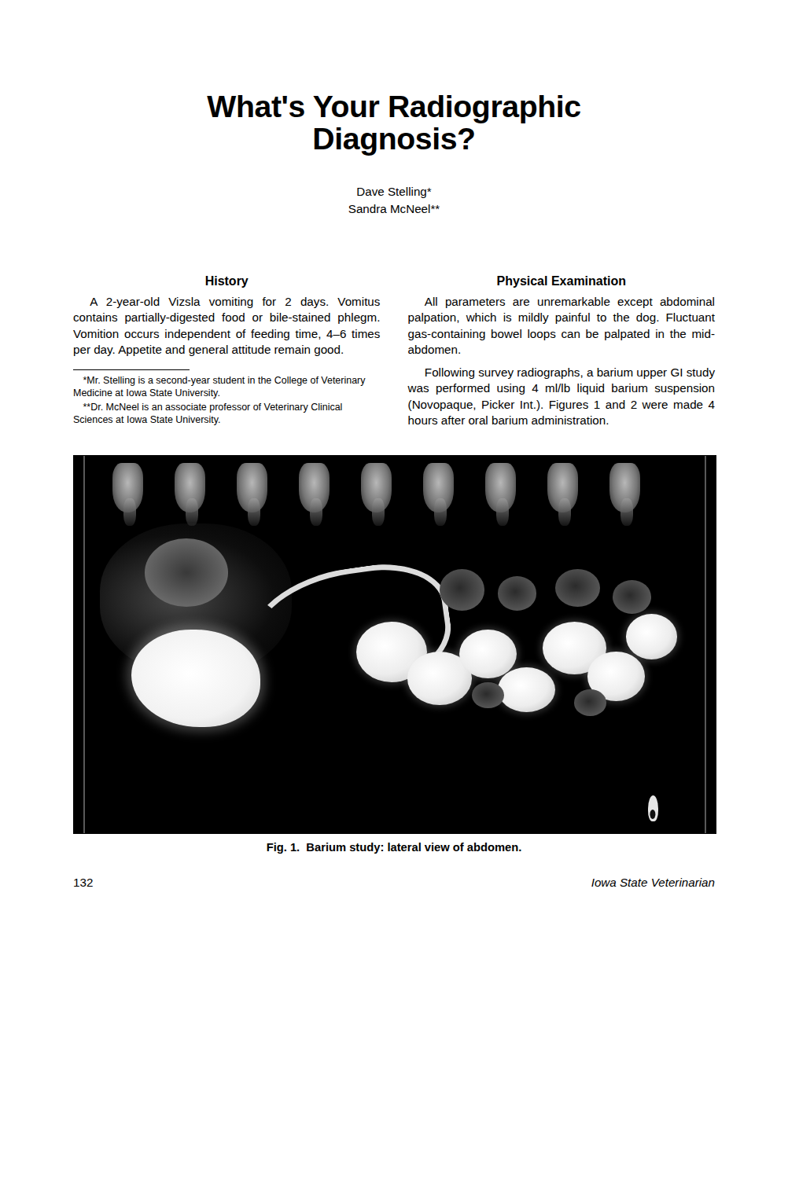What's Your Radiographic
Diagnosis?
Dave Stelling*
Sandra McNeel**
History
A 2-year-old Vizsla vomiting for 2 days. Vomitus contains partially-digested food or bile-stained phlegm. Vomition occurs independent of feeding time, 4–6 times per day. Appetite and general attitude remain good.
*Mr. Stelling is a second-year student in the College of Veterinary Medicine at Iowa State University.
**Dr. McNeel is an associate professor of Veterinary Clinical Sciences at Iowa State University.
Physical Examination
All parameters are unremarkable except abdominal palpation, which is mildly painful to the dog. Fluctuant gas-containing bowel loops can be palpated in the mid-abdomen.
Following survey radiographs, a barium upper GI study was performed using 4 ml/lb liquid barium suspension (Novopaque, Picker Int.). Figures 1 and 2 were made 4 hours after oral barium administration.
Fig. 1. Barium study: lateral view of abdomen.
132 Iowa State Veterinarian